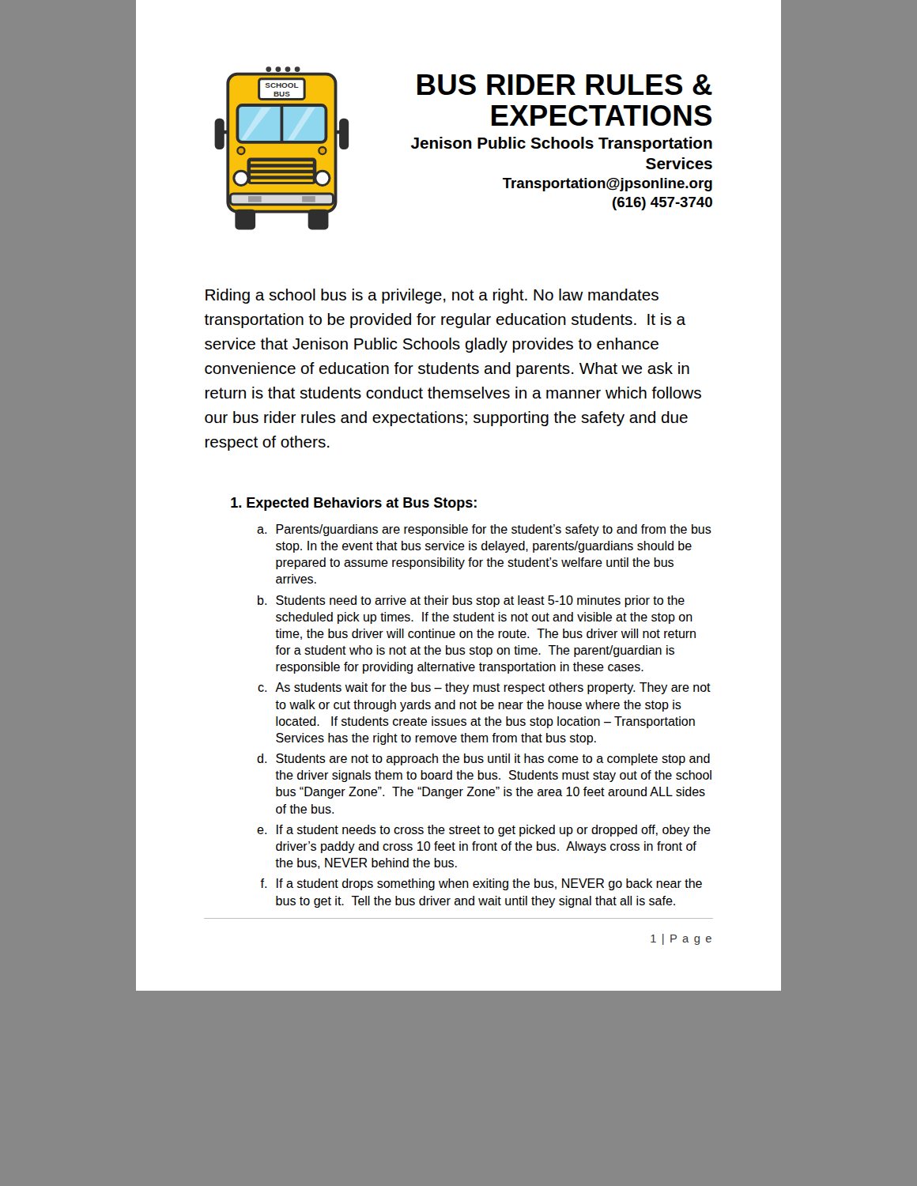SCHOOL BUS
BUS RIDER RULES & EXPECTATIONS
Jenison Public Schools Transportation Services
Transportation@jpsonline.org
(616) 457-3740
Riding a school bus is a privilege, not a right. No law mandates transportation to be provided for regular education students. It is a service that Jenison Public Schools gladly provides to enhance convenience of education for students and parents. What we ask in return is that students conduct themselves in a manner which follows our bus rider rules and expectations; supporting the safety and due respect of others.
Expected Behaviors at Bus Stops:
Parents/guardians are responsible for the student’s safety to and from the bus stop. In the event that bus service is delayed, parents/guardians should be prepared to assume responsibility for the student’s welfare until the bus arrives.
Students need to arrive at their bus stop at least 5-10 minutes prior to the scheduled pick up times. If the student is not out and visible at the stop on time, the bus driver will continue on the route. The bus driver will not return for a student who is not at the bus stop on time. The parent/guardian is responsible for providing alternative transportation in these cases.
As students wait for the bus – they must respect others property. They are not to walk or cut through yards and not be near the house where the stop is located. If students create issues at the bus stop location – Transportation Services has the right to remove them from that bus stop.
Students are not to approach the bus until it has come to a complete stop and the driver signals them to board the bus. Students must stay out of the school bus “Danger Zone”. The “Danger Zone” is the area 10 feet around ALL sides of the bus.
If a student needs to cross the street to get picked up or dropped off, obey the driver’s paddy and cross 10 feet in front of the bus. Always cross in front of the bus, NEVER behind the bus.
If a student drops something when exiting the bus, NEVER go back near the bus to get it. Tell the bus driver and wait until they signal that all is safe.
1 | P a g e